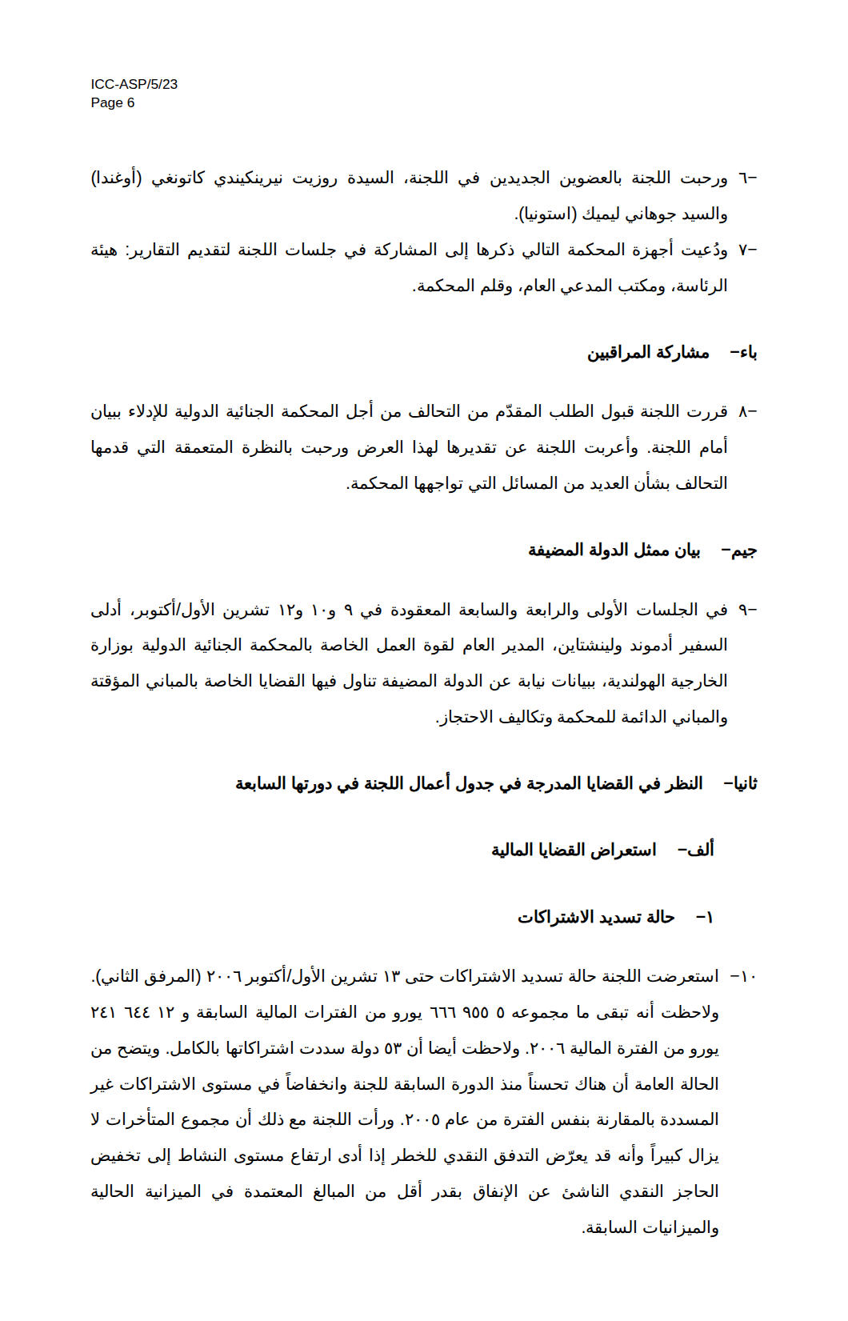ICC-ASP/5/23
Page 6
−٦ ورحبت اللجنة بالعضوين الجديدين في اللجنة، السيدة روزيت نيرينكيندي كاتونغي (أوغندا) والسيد جوهاني ليميك (استونيا).
−٧ ودُعيت أجهزة المحكمة التالي ذكرها إلى المشاركة في جلسات اللجنة لتقديم التقارير: هيئة الرئاسة، ومكتب المدعي العام، وقلم المحكمة.
باء− مشاركة المراقبين
−٨ قررت اللجنة قبول الطلب المقدّم من التحالف من أجل المحكمة الجنائية الدولية للإدلاء ببيان أمام اللجنة. وأعربت اللجنة عن تقديرها لهذا العرض ورحبت بالنظرة المتعمقة التي قدمها التحالف بشأن العديد من المسائل التي تواجهها المحكمة.
جيم− بيان ممثل الدولة المضيفة
−٩ في الجلسات الأولى والرابعة والسابعة المعقودة في ٩ و١٠ و١٢ تشرين الأول/أكتوبر، أدلى السفير أدموند ولينشتاين، المدير العام لقوة العمل الخاصة بالمحكمة الجنائية الدولية بوزارة الخارجية الهولندية، ببيانات نيابة عن الدولة المضيفة تناول فيها القضايا الخاصة بالمباني المؤقتة والمباني الدائمة للمحكمة وتكاليف الاحتجاز.
ثانيا− النظر في القضايا المدرجة في جدول أعمال اللجنة في دورتها السابعة
ألف− استعراض القضايا المالية
١− حالة تسديد الاشتراكات
١٠− استعرضت اللجنة حالة تسديد الاشتراكات حتى ١٣ تشرين الأول/أكتوبر ٢٠٠٦ (المرفق الثاني). ولاحظت أنه تبقى ما مجموعه ٥ ٩٥٥ ٦٦٦ يورو من الفترات المالية السابقة و ١٢ ٦٤٤ ٢٤١ يورو من الفترة المالية ٢٠٠٦. ولاحظت أيضا أن ٥٣ دولة سددت اشتراكاتها بالكامل. ويتضح من الحالة العامة أن هناك تحسناً منذ الدورة السابقة للجنة وانخفاضاً في مستوى الاشتراكات غير المسددة بالمقارنة بنفس الفترة من عام ٢٠٠٥. ورأت اللجنة مع ذلك أن مجموع المتأخرات لا يزال كبيراً وأنه قد يعرّض التدفق النقدي للخطر إذا أدى ارتفاع مستوى النشاط إلى تخفيض الحاجز النقدي الناشئ عن الإنفاق بقدر أقل من المبالغ المعتمدة في الميزانية الحالية والميزانيات السابقة.